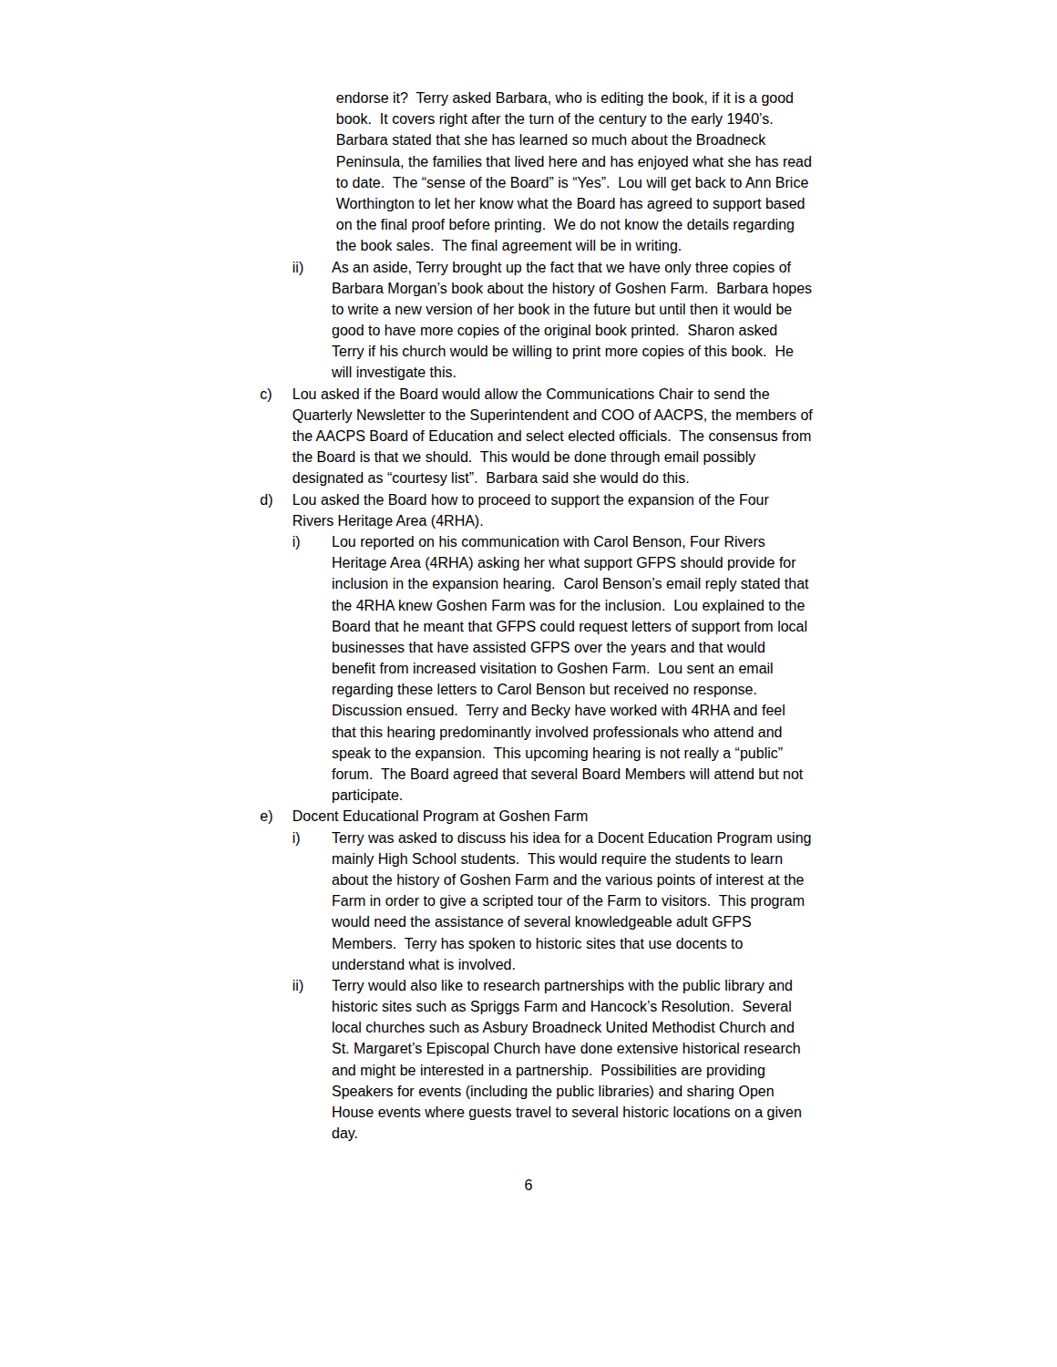endorse it? Terry asked Barbara, who is editing the book, if it is a good book. It covers right after the turn of the century to the early 1940’s. Barbara stated that she has learned so much about the Broadneck Peninsula, the families that lived here and has enjoyed what she has read to date. The “sense of the Board” is “Yes”. Lou will get back to Ann Brice Worthington to let her know what the Board has agreed to support based on the final proof before printing. We do not know the details regarding the book sales. The final agreement will be in writing.
ii) As an aside, Terry brought up the fact that we have only three copies of Barbara Morgan’s book about the history of Goshen Farm. Barbara hopes to write a new version of her book in the future but until then it would be good to have more copies of the original book printed. Sharon asked Terry if his church would be willing to print more copies of this book. He will investigate this.
c)
Lou asked if the Board would allow the Communications Chair to send the Quarterly Newsletter to the Superintendent and COO of AACPS, the members of the AACPS Board of Education and select elected officials. The consensus from the Board is that we should. This would be done through email possibly designated as “courtesy list”. Barbara said she would do this.
d)
Lou asked the Board how to proceed to support the expansion of the Four Rivers Heritage Area (4RHA).
i) Lou reported on his communication with Carol Benson, Four Rivers Heritage Area (4RHA) asking her what support GFPS should provide for inclusion in the expansion hearing. Carol Benson’s email reply stated that the 4RHA knew Goshen Farm was for the inclusion. Lou explained to the Board that he meant that GFPS could request letters of support from local businesses that have assisted GFPS over the years and that would benefit from increased visitation to Goshen Farm. Lou sent an email regarding these letters to Carol Benson but received no response. Discussion ensued. Terry and Becky have worked with 4RHA and feel that this hearing predominantly involved professionals who attend and speak to the expansion. This upcoming hearing is not really a “public” forum. The Board agreed that several Board Members will attend but not participate.
e)
Docent Educational Program at Goshen Farm
i) Terry was asked to discuss his idea for a Docent Education Program using mainly High School students. This would require the students to learn about the history of Goshen Farm and the various points of interest at the Farm in order to give a scripted tour of the Farm to visitors. This program would need the assistance of several knowledgeable adult GFPS Members. Terry has spoken to historic sites that use docents to understand what is involved.
ii) Terry would also like to research partnerships with the public library and historic sites such as Spriggs Farm and Hancock’s Resolution. Several local churches such as Asbury Broadneck United Methodist Church and St. Margaret’s Episcopal Church have done extensive historical research and might be interested in a partnership. Possibilities are providing Speakers for events (including the public libraries) and sharing Open House events where guests travel to several historic locations on a given day.
6